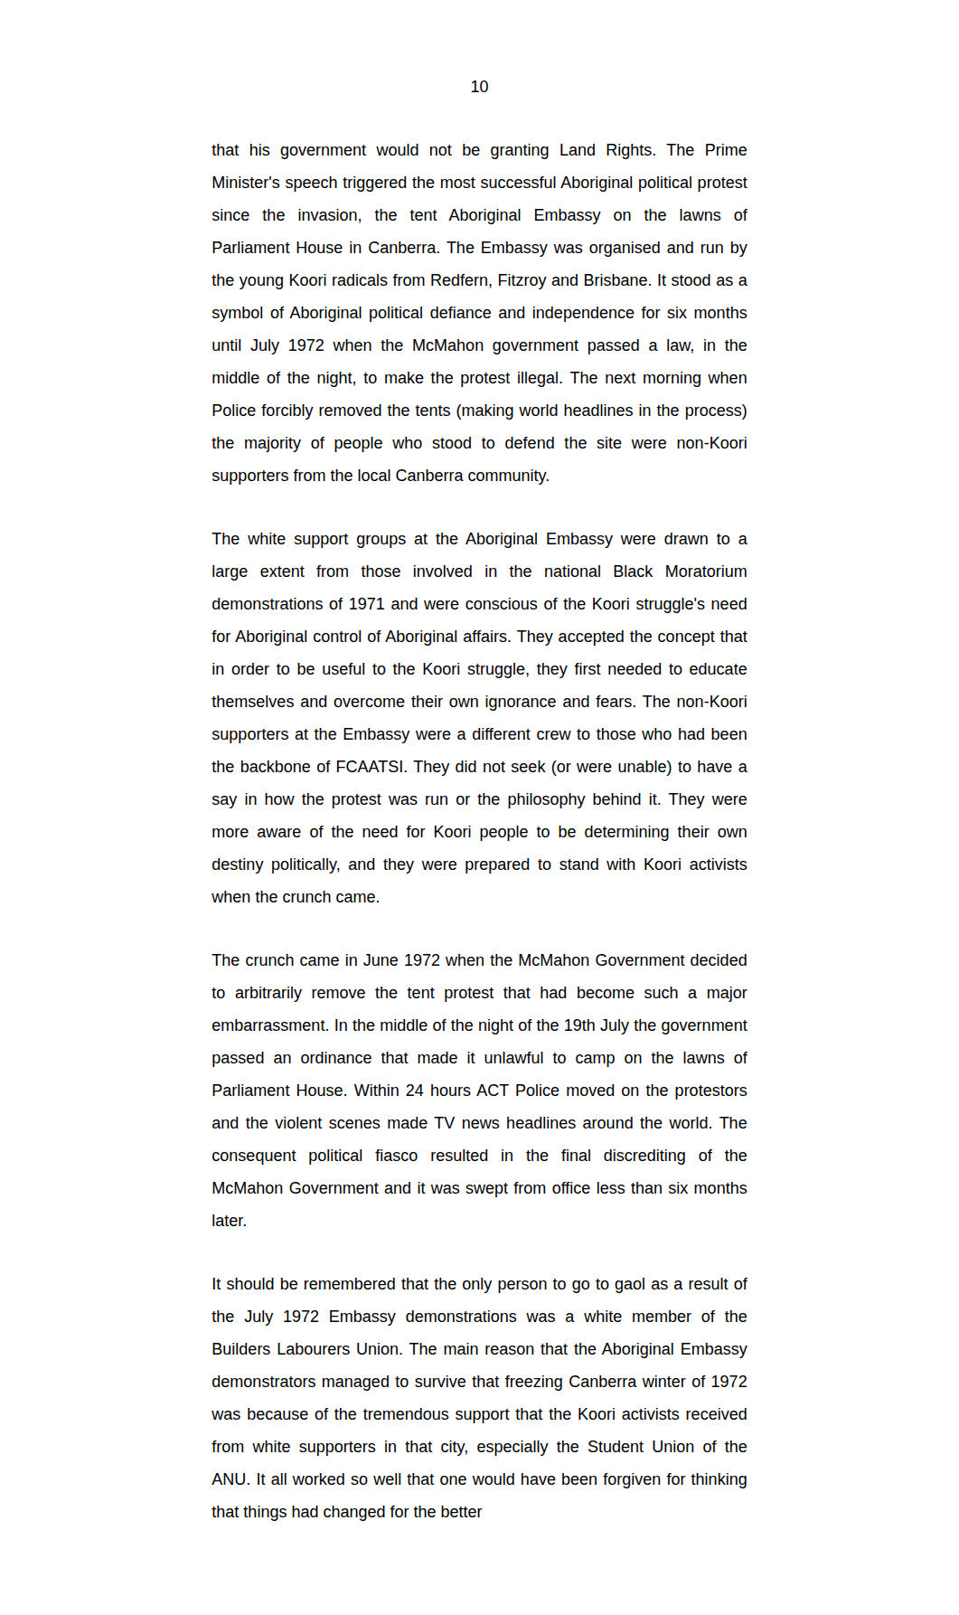10
that his government would not be granting Land Rights. The Prime Minister's speech triggered the most successful Aboriginal political protest since the invasion, the tent Aboriginal Embassy on the lawns of Parliament House in Canberra. The Embassy was organised and run by the young Koori radicals from Redfern, Fitzroy and Brisbane. It stood as a symbol of Aboriginal political defiance and independence for six months until July 1972 when the McMahon government passed a law, in the middle of the night, to make the protest illegal. The next morning when Police forcibly removed the tents (making world headlines in the process) the majority of people who stood to defend the site were non-Koori supporters from the local Canberra community.
The white support groups at the Aboriginal Embassy were drawn to a large extent from those involved in the national Black Moratorium demonstrations of 1971 and were conscious of the Koori struggle's need for Aboriginal control of Aboriginal affairs. They accepted the concept that in order to be useful to the Koori struggle, they first needed to educate themselves and overcome their own ignorance and fears. The non-Koori supporters at the Embassy were a different crew to those who had been the backbone of FCAATSI. They did not seek (or were unable) to have a say in how the protest was run or the philosophy behind it. They were more aware of the need for Koori people to be determining their own destiny politically, and they were prepared to stand with Koori activists when the crunch came.
The crunch came in June 1972 when the McMahon Government decided to arbitrarily remove the tent protest that had become such a major embarrassment. In the middle of the night of the 19th July the government passed an ordinance that made it unlawful to camp on the lawns of Parliament House. Within 24 hours ACT Police moved on the protestors and the violent scenes made TV news headlines around the world. The consequent political fiasco resulted in the final discrediting of the McMahon Government and it was swept from office less than six months later.
It should be remembered that the only person to go to gaol as a result of the July 1972 Embassy demonstrations was a white member of the Builders Labourers Union. The main reason that the Aboriginal Embassy demonstrators managed to survive that freezing Canberra winter of 1972 was because of the tremendous support that the Koori activists received from white supporters in that city, especially the Student Union of the ANU. It all worked so well that one would have been forgiven for thinking that things had changed for the better